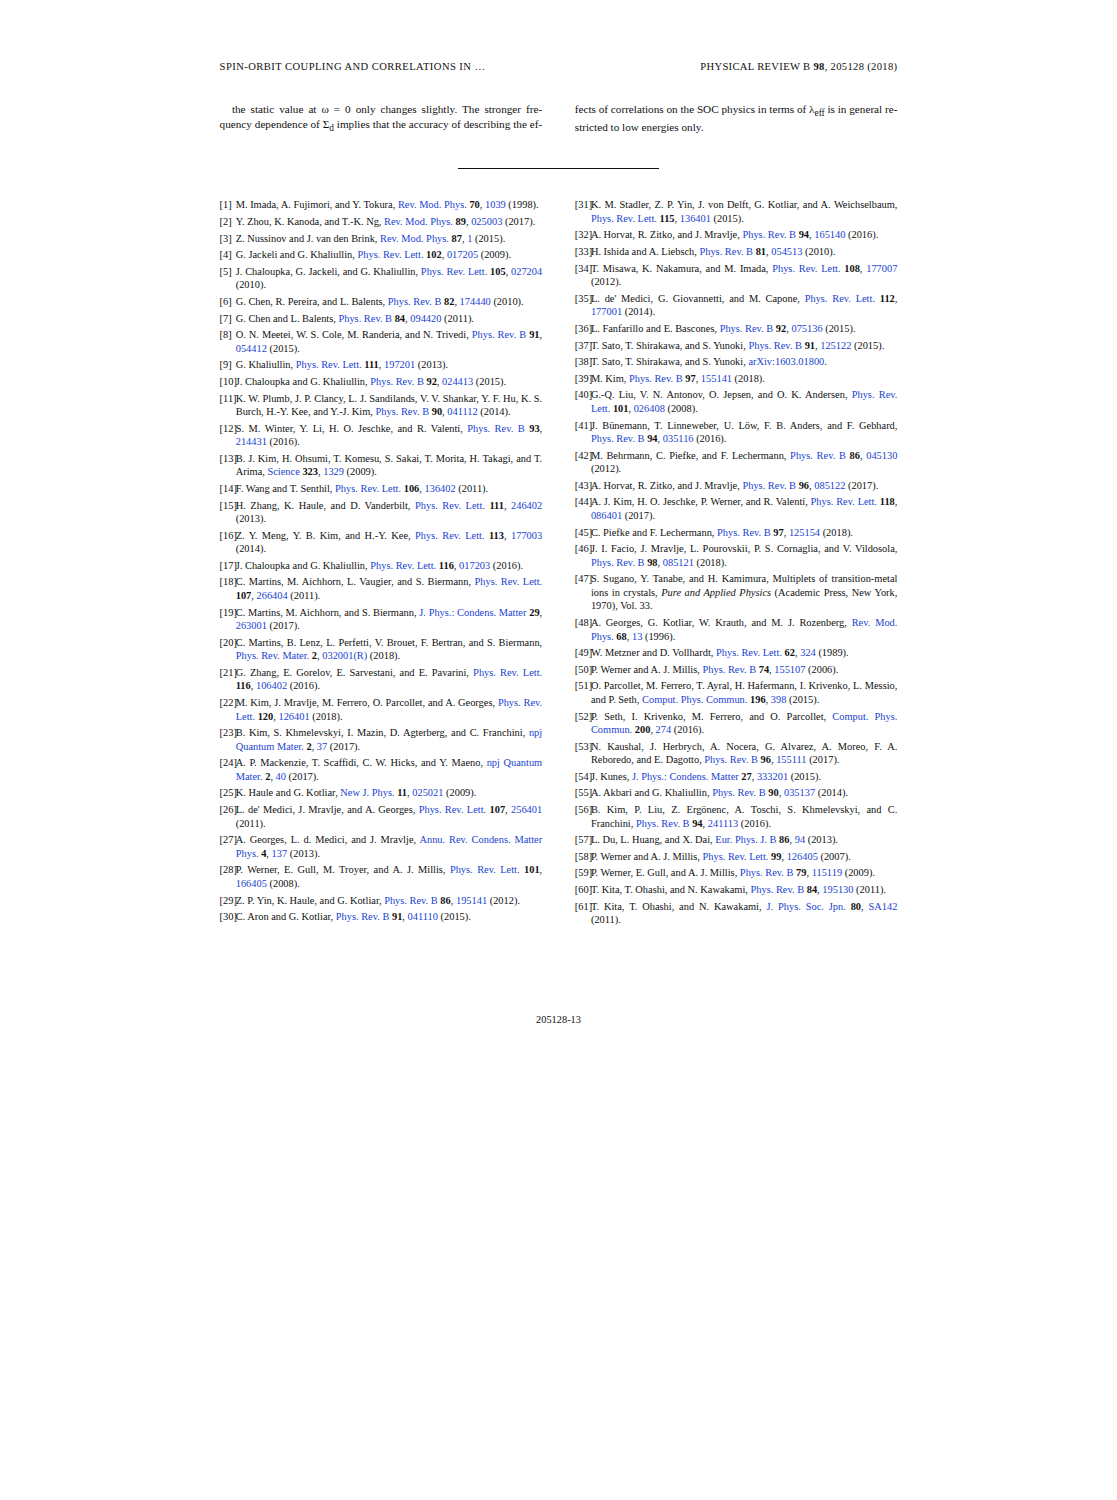Spin-orbit coupling and correlations in …
Physical Review B 98, 205128 (2018)
the static value at ω = 0 only changes slightly. The stronger frequency dependence of Σd implies that the accuracy of describing the effects of correlations on the SOC physics in terms of λeff is in general restricted to low energies only.
M. Imada, A. Fujimori, and Y. Tokura, Rev. Mod. Phys. 70, 1039 (1998).
Y. Zhou, K. Kanoda, and T.-K. Ng, Rev. Mod. Phys. 89, 025003 (2017).
Z. Nussinov and J. van den Brink, Rev. Mod. Phys. 87, 1 (2015).
G. Jackeli and G. Khaliullin, Phys. Rev. Lett. 102, 017205 (2009).
J. Chaloupka, G. Jackeli, and G. Khaliullin, Phys. Rev. Lett. 105, 027204 (2010).
G. Chen, R. Pereira, and L. Balents, Phys. Rev. B 82, 174440 (2010).
G. Chen and L. Balents, Phys. Rev. B 84, 094420 (2011).
O. N. Meetei, W. S. Cole, M. Randeria, and N. Trivedi, Phys. Rev. B 91, 054412 (2015).
G. Khaliullin, Phys. Rev. Lett. 111, 197201 (2013).
J. Chaloupka and G. Khaliullin, Phys. Rev. B 92, 024413 (2015).
K. W. Plumb, J. P. Clancy, L. J. Sandilands, V. V. Shankar, Y. F. Hu, K. S. Burch, H.-Y. Kee, and Y.-J. Kim, Phys. Rev. B 90, 041112 (2014).
S. M. Winter, Y. Li, H. O. Jeschke, and R. Valentí, Phys. Rev. B 93, 214431 (2016).
B. J. Kim, H. Ohsumi, T. Komesu, S. Sakai, T. Morita, H. Takagi, and T. Arima, Science 323, 1329 (2009).
F. Wang and T. Senthil, Phys. Rev. Lett. 106, 136402 (2011).
H. Zhang, K. Haule, and D. Vanderbilt, Phys. Rev. Lett. 111, 246402 (2013).
Z. Y. Meng, Y. B. Kim, and H.-Y. Kee, Phys. Rev. Lett. 113, 177003 (2014).
J. Chaloupka and G. Khaliullin, Phys. Rev. Lett. 116, 017203 (2016).
C. Martins, M. Aichhorn, L. Vaugier, and S. Biermann, Phys. Rev. Lett. 107, 266404 (2011).
C. Martins, M. Aichhorn, and S. Biermann, J. Phys.: Condens. Matter 29, 263001 (2017).
C. Martins, B. Lenz, L. Perfetti, V. Brouet, F. Bertran, and S. Biermann, Phys. Rev. Mater. 2, 032001(R) (2018).
G. Zhang, E. Gorelov, E. Sarvestani, and E. Pavarini, Phys. Rev. Lett. 116, 106402 (2016).
M. Kim, J. Mravlje, M. Ferrero, O. Parcollet, and A. Georges, Phys. Rev. Lett. 120, 126401 (2018).
B. Kim, S. Khmelevskyi, I. Mazin, D. Agterberg, and C. Franchini, npj Quantum Mater. 2, 37 (2017).
A. P. Mackenzie, T. Scaffidi, C. W. Hicks, and Y. Maeno, npj Quantum Mater. 2, 40 (2017).
K. Haule and G. Kotliar, New J. Phys. 11, 025021 (2009).
L. de' Medici, J. Mravlje, and A. Georges, Phys. Rev. Lett. 107, 256401 (2011).
A. Georges, L. d. Medici, and J. Mravlje, Annu. Rev. Condens. Matter Phys. 4, 137 (2013).
P. Werner, E. Gull, M. Troyer, and A. J. Millis, Phys. Rev. Lett. 101, 166405 (2008).
Z. P. Yin, K. Haule, and G. Kotliar, Phys. Rev. B 86, 195141 (2012).
C. Aron and G. Kotliar, Phys. Rev. B 91, 041110 (2015).
K. M. Stadler, Z. P. Yin, J. von Delft, G. Kotliar, and A. Weichselbaum, Phys. Rev. Lett. 115, 136401 (2015).
A. Horvat, R. Zitko, and J. Mravlje, Phys. Rev. B 94, 165140 (2016).
H. Ishida and A. Liebsch, Phys. Rev. B 81, 054513 (2010).
T. Misawa, K. Nakamura, and M. Imada, Phys. Rev. Lett. 108, 177007 (2012).
L. de' Medici, G. Giovannetti, and M. Capone, Phys. Rev. Lett. 112, 177001 (2014).
L. Fanfarillo and E. Bascones, Phys. Rev. B 92, 075136 (2015).
T. Sato, T. Shirakawa, and S. Yunoki, Phys. Rev. B 91, 125122 (2015).
T. Sato, T. Shirakawa, and S. Yunoki, arXiv:1603.01800.
M. Kim, Phys. Rev. B 97, 155141 (2018).
G.-Q. Liu, V. N. Antonov, O. Jepsen, and O. K. Andersen, Phys. Rev. Lett. 101, 026408 (2008).
J. Bünemann, T. Linneweber, U. Löw, F. B. Anders, and F. Gebhard, Phys. Rev. B 94, 035116 (2016).
M. Behrmann, C. Piefke, and F. Lechermann, Phys. Rev. B 86, 045130 (2012).
A. Horvat, R. Zitko, and J. Mravlje, Phys. Rev. B 96, 085122 (2017).
A. J. Kim, H. O. Jeschke, P. Werner, and R. Valentí, Phys. Rev. Lett. 118, 086401 (2017).
C. Piefke and F. Lechermann, Phys. Rev. B 97, 125154 (2018).
J. I. Facio, J. Mravlje, L. Pourovskii, P. S. Cornaglia, and V. Vildosola, Phys. Rev. B 98, 085121 (2018).
S. Sugano, Y. Tanabe, and H. Kamimura, Multiplets of transition-metal ions in crystals, Pure and Applied Physics (Academic Press, New York, 1970), Vol. 33.
A. Georges, G. Kotliar, W. Krauth, and M. J. Rozenberg, Rev. Mod. Phys. 68, 13 (1996).
W. Metzner and D. Vollhardt, Phys. Rev. Lett. 62, 324 (1989).
P. Werner and A. J. Millis, Phys. Rev. B 74, 155107 (2006).
O. Parcollet, M. Ferrero, T. Ayral, H. Hafermann, I. Krivenko, L. Messio, and P. Seth, Comput. Phys. Commun. 196, 398 (2015).
P. Seth, I. Krivenko, M. Ferrero, and O. Parcollet, Comput. Phys. Commun. 200, 274 (2016).
N. Kaushal, J. Herbrych, A. Nocera, G. Alvarez, A. Moreo, F. A. Reboredo, and E. Dagotto, Phys. Rev. B 96, 155111 (2017).
J. Kunes, J. Phys.: Condens. Matter 27, 333201 (2015).
A. Akbari and G. Khaliullin, Phys. Rev. B 90, 035137 (2014).
B. Kim, P. Liu, Z. Ergönenc, A. Toschi, S. Khmelevskyi, and C. Franchini, Phys. Rev. B 94, 241113 (2016).
L. Du, L. Huang, and X. Dai, Eur. Phys. J. B 86, 94 (2013).
P. Werner and A. J. Millis, Phys. Rev. Lett. 99, 126405 (2007).
P. Werner, E. Gull, and A. J. Millis, Phys. Rev. B 79, 115119 (2009).
T. Kita, T. Ohashi, and N. Kawakami, Phys. Rev. B 84, 195130 (2011).
T. Kita, T. Ohashi, and N. Kawakami, J. Phys. Soc. Jpn. 80, SA142 (2011).
205128-13